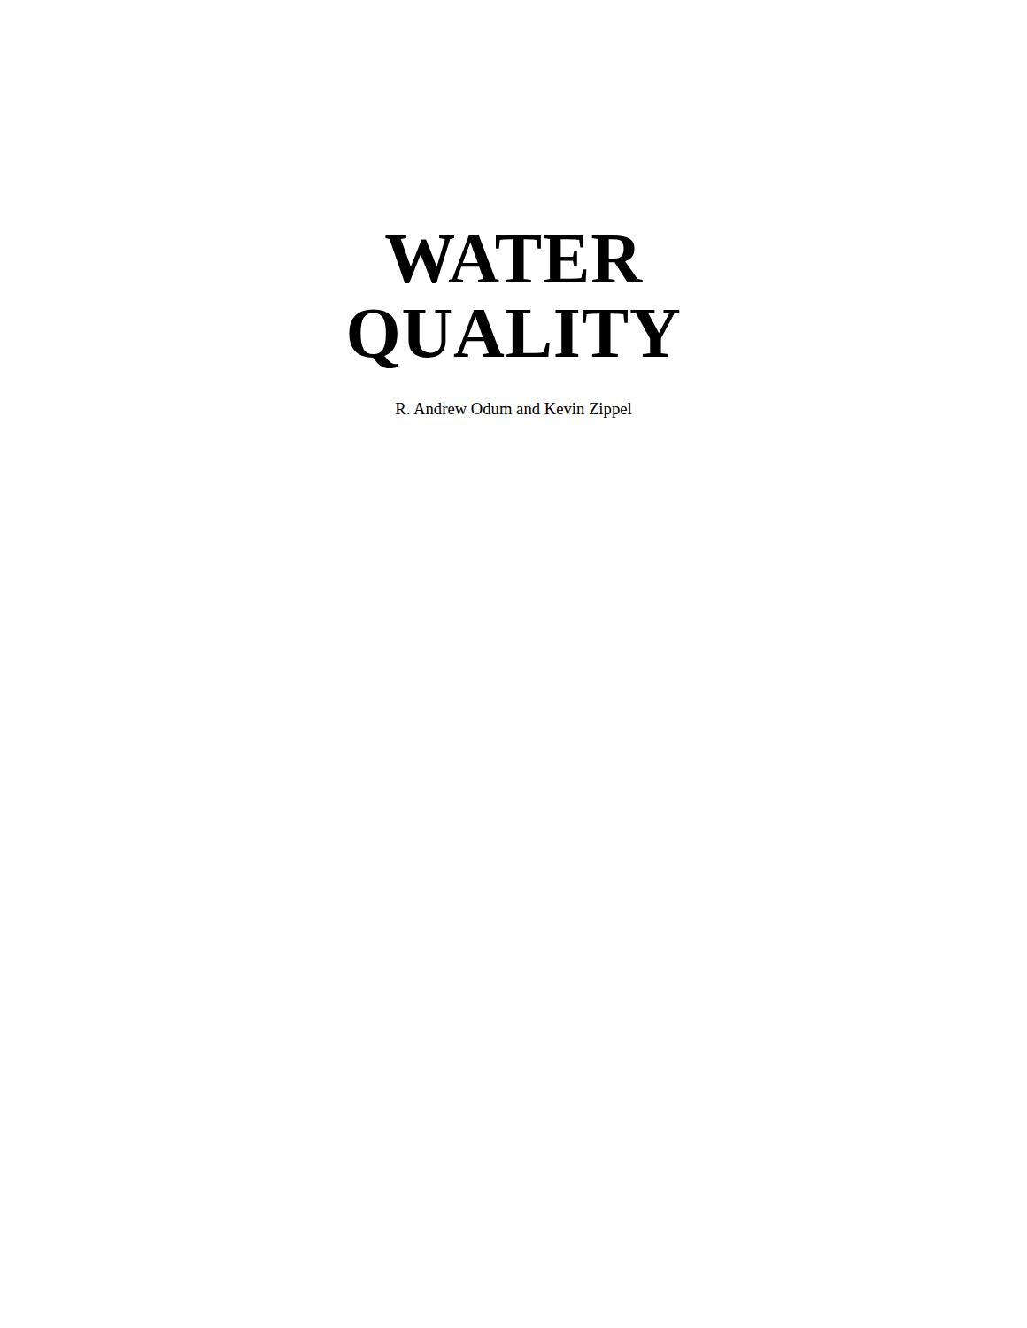WATER QUALITY
R. Andrew Odum and Kevin Zippel